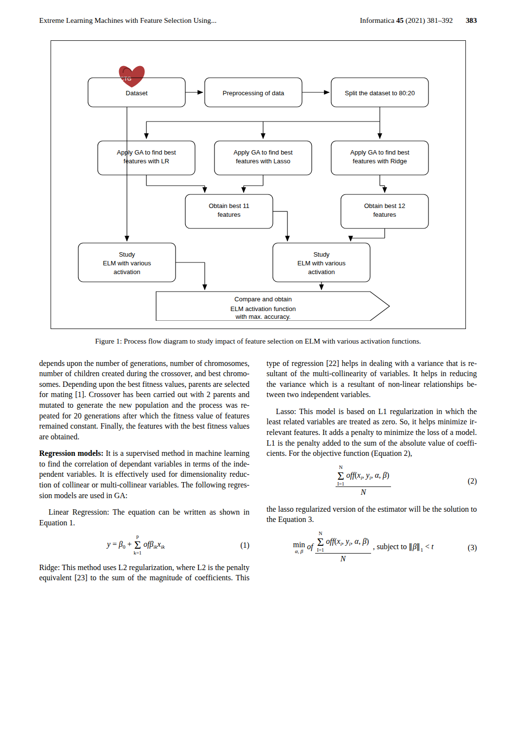Extreme Learning Machines with Feature Selection Using...
Informatica 45 (2021) 381–392 383
CTG Dataset Preprocessing of data Split the dataset to 80:20 Apply GA to find best features with LR Apply GA to find best features with Lasso Apply GA to find best features with Ridge Obtain best 11 features Obtain best 12 features Study ELM with various activation Study ELM with various activation Compare and obtain ELM activation function with max. accuracy.
Figure 1: Process flow diagram to study impact of feature selection on ELM with various activation functions.
depends upon the number of generations, number of chromosomes, number of children created during the crossover, and best chromosomes. Depending upon the best fitness values, parents are selected for mating [1]. Crossover has been carried out with 2 parents and mutated to generate the new population and the process was repeated for 20 generations after which the fitness value of features remained constant. Finally, the features with the best fitness values are obtained.
Regression models: It is a supervised method in machine learning to find the correlation of dependant variables in terms of the independent variables. It is effectively used for dimensionality reduction of collinear or multi-collinear variables. The following regression models are used in GA:
Linear Regression: The equation can be written as shown in Equation 1.
y = β0 + p Σ k=1 ofβikxik
(1)
Ridge: This method uses L2 regularization, where L2 is the penalty equivalent [23] to the sum of the magnitude of coefficients. This type of regression [22] helps in dealing with a variance that is resultant of the multi-collinearity of variables. It helps in reducing the variance which is a resultant of non-linear relationships between two independent variables.
Lasso: This model is based on L1 regularization in which the least related variables are treated as zero. So, it helps minimize irrelevant features. It adds a penalty to minimize the loss of a model. L1 is the penalty added to the sum of the absolute value of coefficients. For the objective function (Equation 2),
N Σ I=1 off(xi, yi, α, β) N
(2)
the lasso regularized version of the estimator will be the solution to the Equation 3.
min α, β of N Σ I=1 off(xi, yi, α, β) N , subject to ∥β∥1 < t
(3)